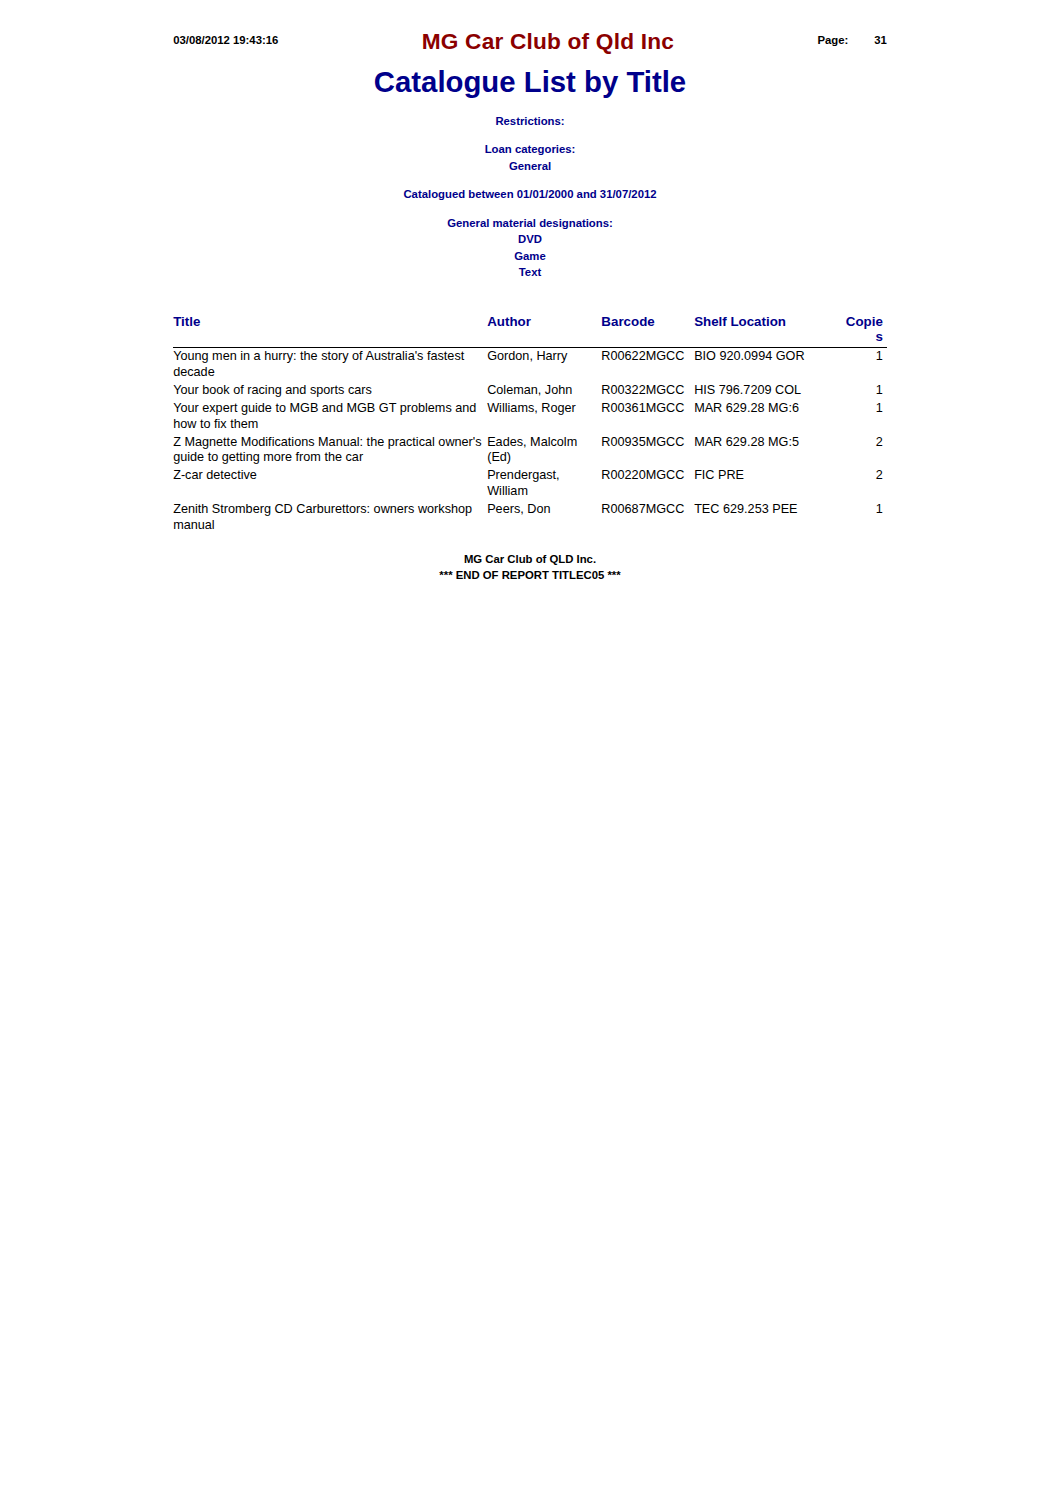03/08/2012 19:43:16
MG Car Club of Qld Inc
Page:31
Catalogue List by Title
Restrictions:
Loan categories:
General
Catalogued between 01/01/2000 and 31/07/2012
General material designations:
DVD
Game
Text
| Title | Author | Barcode | Shelf Location | Copie s |
| --- | --- | --- | --- | --- |
| Young men in a hurry: the story of Australia's fastest decade | Gordon, Harry | R00622MGCC | BIO 920.0994 GOR | 1 |
| Your book of racing and sports cars | Coleman, John | R00322MGCC | HIS 796.7209 COL | 1 |
| Your expert guide to MGB and MGB GT problems and how to fix them | Williams, Roger | R00361MGCC | MAR 629.28 MG:6 | 1 |
| Z Magnette Modifications Manual: the practical owner's guide to getting more from the car | Eades, Malcolm (Ed) | R00935MGCC | MAR 629.28 MG:5 | 2 |
| Z-car detective | Prendergast, William | R00220MGCC | FIC PRE | 2 |
| Zenith Stromberg CD Carburettors: owners workshop manual | Peers, Don | R00687MGCC | TEC 629.253 PEE | 1 |
MG Car Club of QLD Inc.
*** END OF REPORT TITLEC05 ***